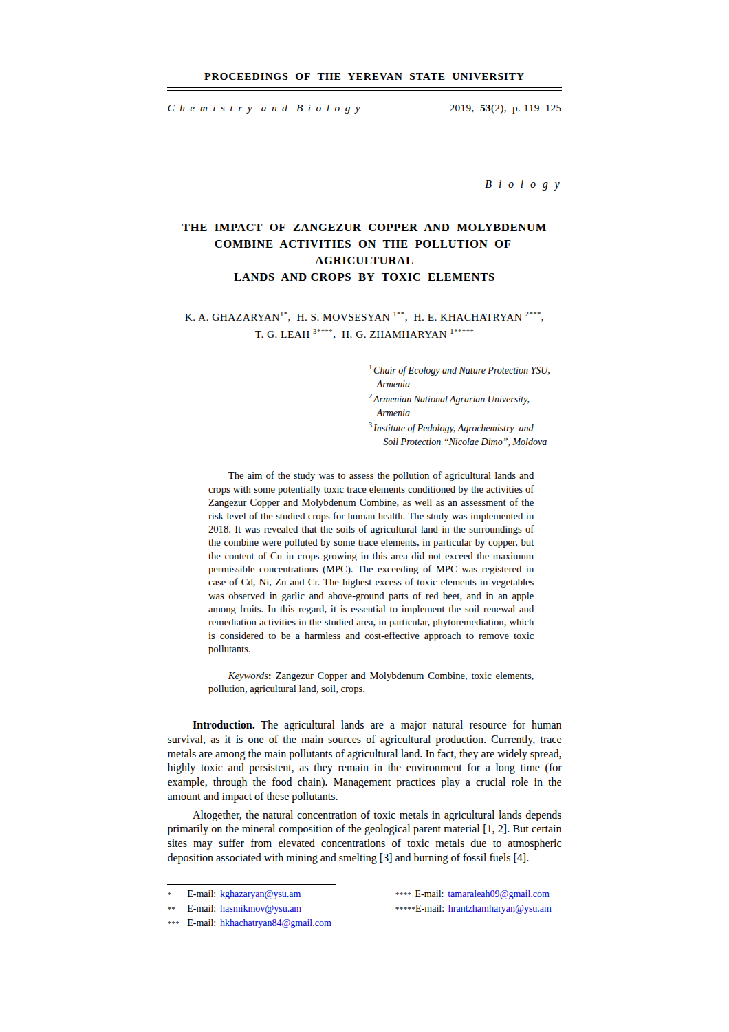PROCEEDINGS OF THE YEREVAN STATE UNIVERSITY
C h e m i s t r y a n d B i o l o g y 2019, 53(2), p. 119–125
B i o l o g y
The Impact of Zangezur Copper and Molybdenum
Combine Activities on the Pollution of Agricultural
Lands and Crops by Toxic Elements
K. A. GHAZARYAN1*, H. S. MOVSESYAN 1**, H. E. KHACHATRYAN 2***,
T. G. LEAH 3****, H. G. ZHAMHARYAN 1*****
1Chair of Ecology and Nature Protection YSU, Armenia
2Armenian National Agrarian University, Armenia
3Institute of Pedology, Agrochemistry and
Soil Protection “Nicolae Dimo”, Moldova
The aim of the study was to assess the pollution of agricultural lands and crops with some potentially toxic trace elements conditioned by the activities of Zangezur Copper and Molybdenum Combine, as well as an assessment of the risk level of the studied crops for human health. The study was implemented in 2018. It was revealed that the soils of agricultural land in the surroundings of the combine were polluted by some trace elements, in particular by copper, but the content of Cu in crops growing in this area did not exceed the maximum permissible concentrations (MPC). The exceeding of MPC was registered in case of Cd, Ni, Zn and Cr. The highest excess of toxic elements in vegetables was observed in garlic and above-ground parts of red beet, and in an apple among fruits. In this regard, it is essential to implement the soil renewal and remediation activities in the studied area, in particular, phytoremediation, which is considered to be a harmless and cost-effective approach to remove toxic pollutants.
Keywords: Zangezur Copper and Molybdenum Combine, toxic elements, pollution, agricultural land, soil, crops.
Introduction. The agricultural lands are a major natural resource for human survival, as it is one of the main sources of agricultural production. Currently, trace metals are among the main pollutants of agricultural land. In fact, they are widely spread, highly toxic and persistent, as they remain in the environment for a long time (for example, through the food chain). Management practices play a crucial role in the amount and impact of these pollutants.
Altogether, the natural concentration of toxic metals in agricultural lands depends primarily on the mineral composition of the geological parent material [1, 2]. But certain sites may suffer from elevated concentrations of toxic metals due to atmospheric deposition associated with mining and smelting [3] and burning of fossil fuels [4].
*E-mail: kghazaryan@ysu.am
****E-mail: tamaraleah09@gmail.com
**E-mail: hasmikmov@ysu.am
*****E-mail: hrantzhamharyan@ysu.am
***E-mail: hkhachatryan84@gmail.com